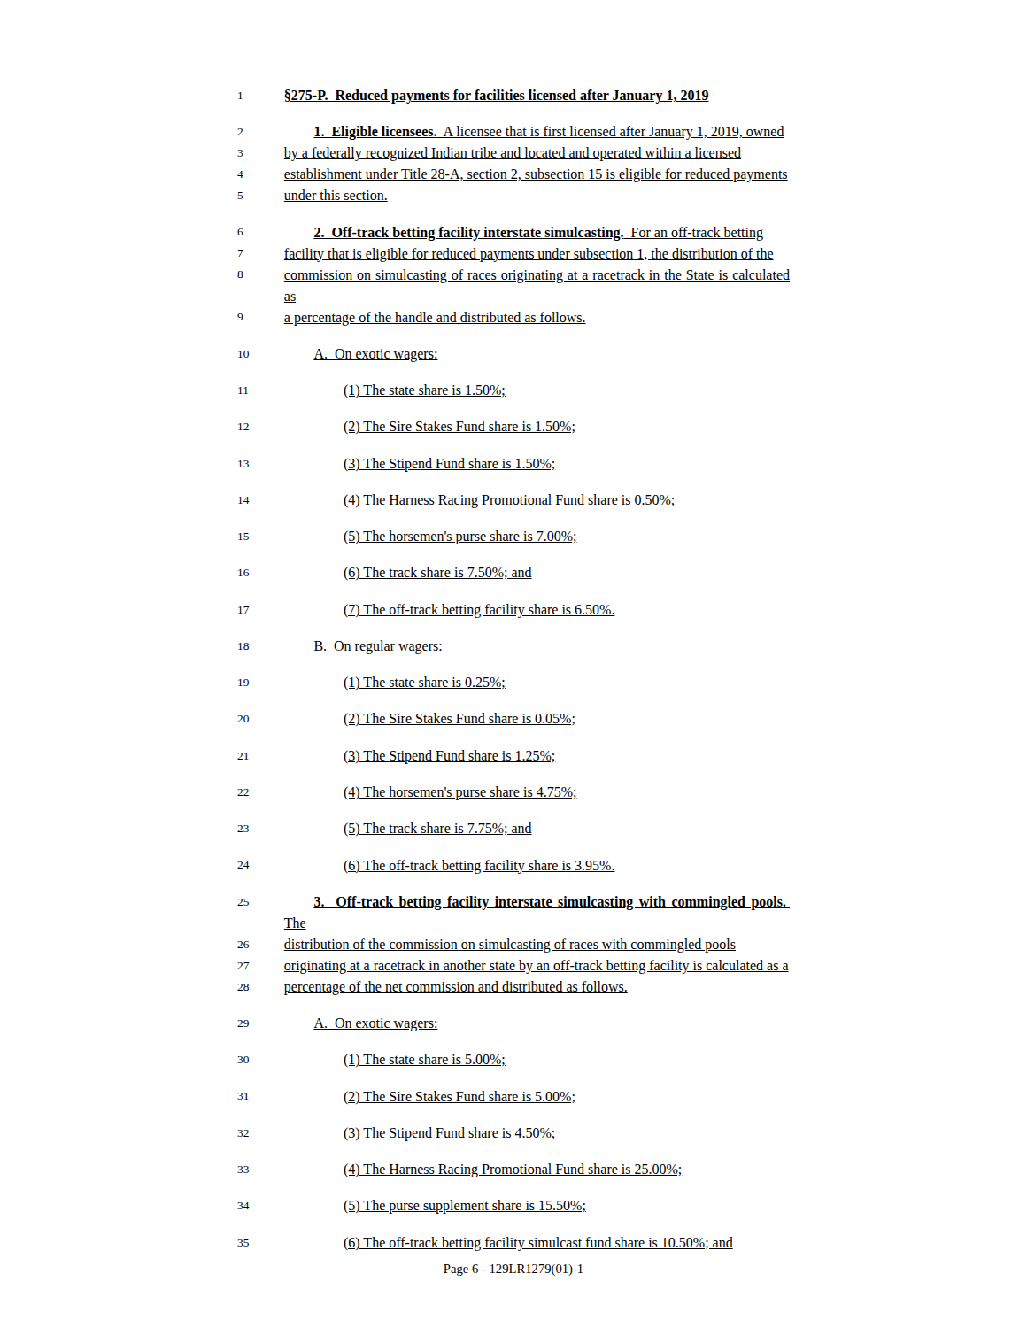1
§275-P. Reduced payments for facilities licensed after January 1, 2019
2
1. Eligible licensees. A licensee that is first licensed after January 1, 2019, owned
3
by a federally recognized Indian tribe and located and operated within a licensed
4
establishment under Title 28-A, section 2, subsection 15 is eligible for reduced payments
5
under this section.
6
2. Off-track betting facility interstate simulcasting. For an off-track betting
7
facility that is eligible for reduced payments under subsection 1, the distribution of the
8
commission on simulcasting of races originating at a racetrack in the State is calculated as
9
a percentage of the handle and distributed as follows.
10
A. On exotic wagers:
11
(1) The state share is 1.50%;
12
(2) The Sire Stakes Fund share is 1.50%;
13
(3) The Stipend Fund share is 1.50%;
14
(4) The Harness Racing Promotional Fund share is 0.50%;
15
(5) The horsemen's purse share is 7.00%;
16
(6) The track share is 7.50%; and
17
(7) The off-track betting facility share is 6.50%.
18
B. On regular wagers:
19
(1) The state share is 0.25%;
20
(2) The Sire Stakes Fund share is 0.05%;
21
(3) The Stipend Fund share is 1.25%;
22
(4) The horsemen's purse share is 4.75%;
23
(5) The track share is 7.75%; and
24
(6) The off-track betting facility share is 3.95%.
25
3. Off-track betting facility interstate simulcasting with commingled pools. The
26
distribution of the commission on simulcasting of races with commingled pools
27
originating at a racetrack in another state by an off-track betting facility is calculated as a
28
percentage of the net commission and distributed as follows.
29
A. On exotic wagers:
30
(1) The state share is 5.00%;
31
(2) The Sire Stakes Fund share is 5.00%;
32
(3) The Stipend Fund share is 4.50%;
33
(4) The Harness Racing Promotional Fund share is 25.00%;
34
(5) The purse supplement share is 15.50%;
35
(6) The off-track betting facility simulcast fund share is 10.50%; and
Page 6 - 129LR1279(01)-1